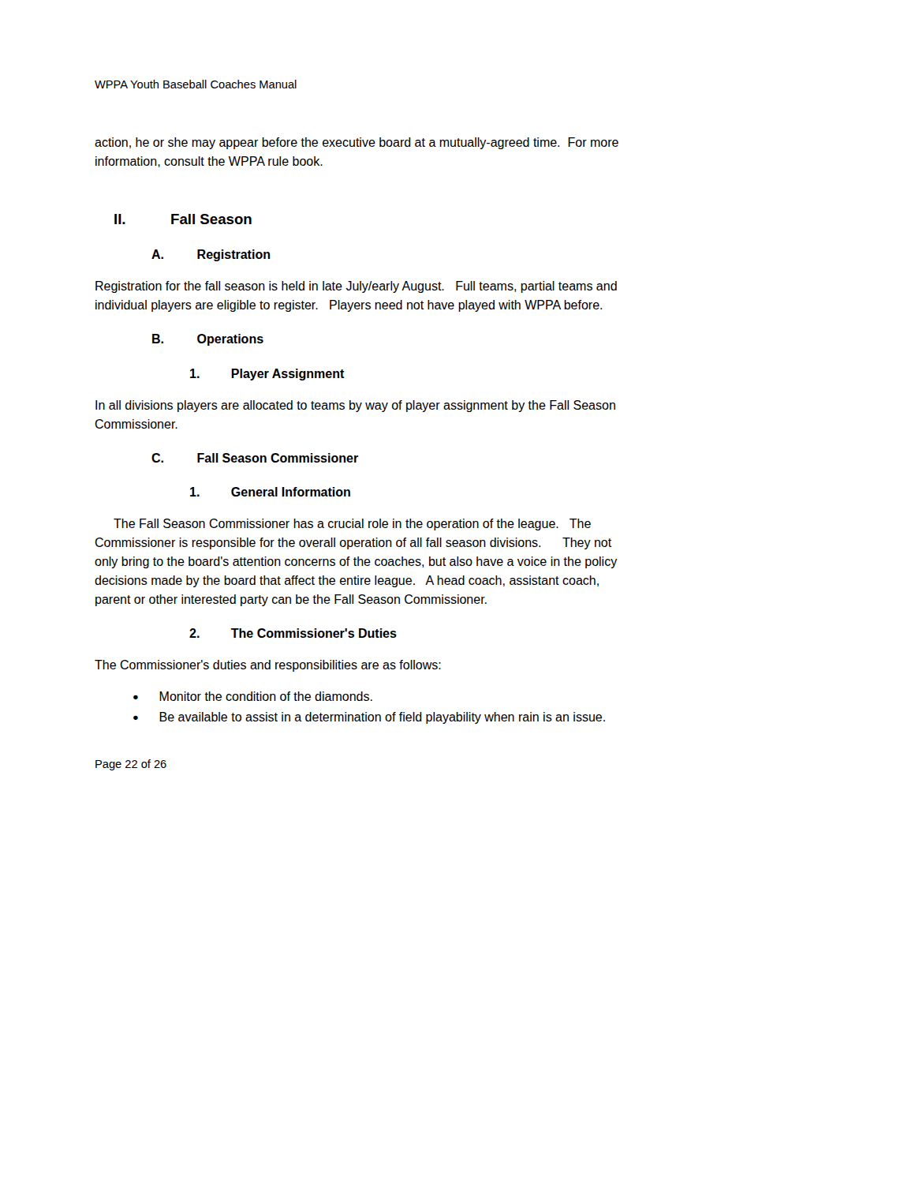WPPA Youth Baseball Coaches Manual
action, he or she may appear before the executive board at a mutually-agreed time. For more information, consult the WPPA rule book.
II. Fall Season
A. Registration
Registration for the fall season is held in late July/early August. Full teams, partial teams and individual players are eligible to register. Players need not have played with WPPA before.
B. Operations
1. Player Assignment
In all divisions players are allocated to teams by way of player assignment by the Fall Season Commissioner.
C. Fall Season Commissioner
1. General Information
The Fall Season Commissioner has a crucial role in the operation of the league. The Commissioner is responsible for the overall operation of all fall season divisions. They not only bring to the board's attention concerns of the coaches, but also have a voice in the policy decisions made by the board that affect the entire league. A head coach, assistant coach, parent or other interested party can be the Fall Season Commissioner.
2. The Commissioner's Duties
The Commissioner's duties and responsibilities are as follows:
Monitor the condition of the diamonds.
Be available to assist in a determination of field playability when rain is an issue.
Page 22 of 26